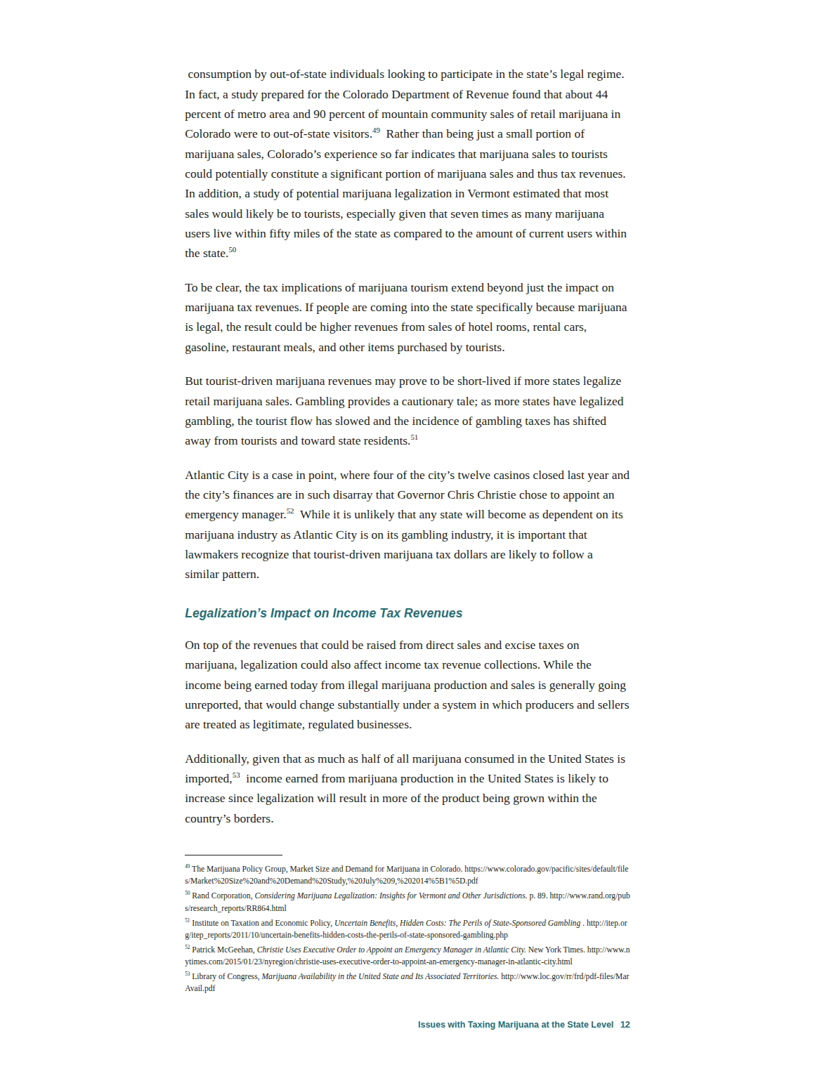consumption by out-of-state individuals looking to participate in the state’s legal regime. In fact, a study prepared for the Colorado Department of Revenue found that about 44 percent of metro area and 90 percent of mountain community sales of retail marijuana in Colorado were to out-of-state visitors.49 Rather than being just a small portion of marijuana sales, Colorado’s experience so far indicates that marijuana sales to tourists could potentially constitute a significant portion of marijuana sales and thus tax revenues. In addition, a study of potential marijuana legalization in Vermont estimated that most sales would likely be to tourists, especially given that seven times as many marijuana users live within fifty miles of the state as compared to the amount of current users within the state.50
To be clear, the tax implications of marijuana tourism extend beyond just the impact on marijuana tax revenues. If people are coming into the state specifically because marijuana is legal, the result could be higher revenues from sales of hotel rooms, rental cars, gasoline, restaurant meals, and other items purchased by tourists.
But tourist-driven marijuana revenues may prove to be short-lived if more states legalize retail marijuana sales. Gambling provides a cautionary tale; as more states have legalized gambling, the tourist flow has slowed and the incidence of gambling taxes has shifted away from tourists and toward state residents.51
Atlantic City is a case in point, where four of the city’s twelve casinos closed last year and the city’s finances are in such disarray that Governor Chris Christie chose to appoint an emergency manager.52 While it is unlikely that any state will become as dependent on its marijuana industry as Atlantic City is on its gambling industry, it is important that lawmakers recognize that tourist-driven marijuana tax dollars are likely to follow a similar pattern.
Legalization’s Impact on Income Tax Revenues
On top of the revenues that could be raised from direct sales and excise taxes on marijuana, legalization could also affect income tax revenue collections. While the income being earned today from illegal marijuana production and sales is generally going unreported, that would change substantially under a system in which producers and sellers are treated as legitimate, regulated businesses.
Additionally, given that as much as half of all marijuana consumed in the United States is imported,53 income earned from marijuana production in the United States is likely to increase since legalization will result in more of the product being grown within the country’s borders.
49 The Marijuana Policy Group, Market Size and Demand for Marijuana in Colorado. https://www.colorado.gov/pacific/sites/default/files/Market%20Size%20and%20Demand%20Study,%20July%209,%202014%5B1%5D.pdf
50 Rand Corporation, Considering Marijuana Legalization: Insights for Vermont and Other Jurisdictions. p. 89. http://www.rand.org/pubs/research_reports/RR864.html
51 Institute on Taxation and Economic Policy, Uncertain Benefits, Hidden Costs: The Perils of State-Sponsored Gambling . http://itep.org/itep_reports/2011/10/uncertain-benefits-hidden-costs-the-perils-of-state-sponsored-gambling.php
52 Patrick McGeehan, Christie Uses Executive Order to Appoint an Emergency Manager in Atlantic City. New York Times. http://www.nytimes.com/2015/01/23/nyregion/christie-uses-executive-order-to-appoint-an-emergency-manager-in-atlantic-city.html
53 Library of Congress, Marijuana Availability in the United State and Its Associated Territories. http://www.loc.gov/rr/frd/pdf-files/MarAvail.pdf
Issues with Taxing Marijuana at the State Level12